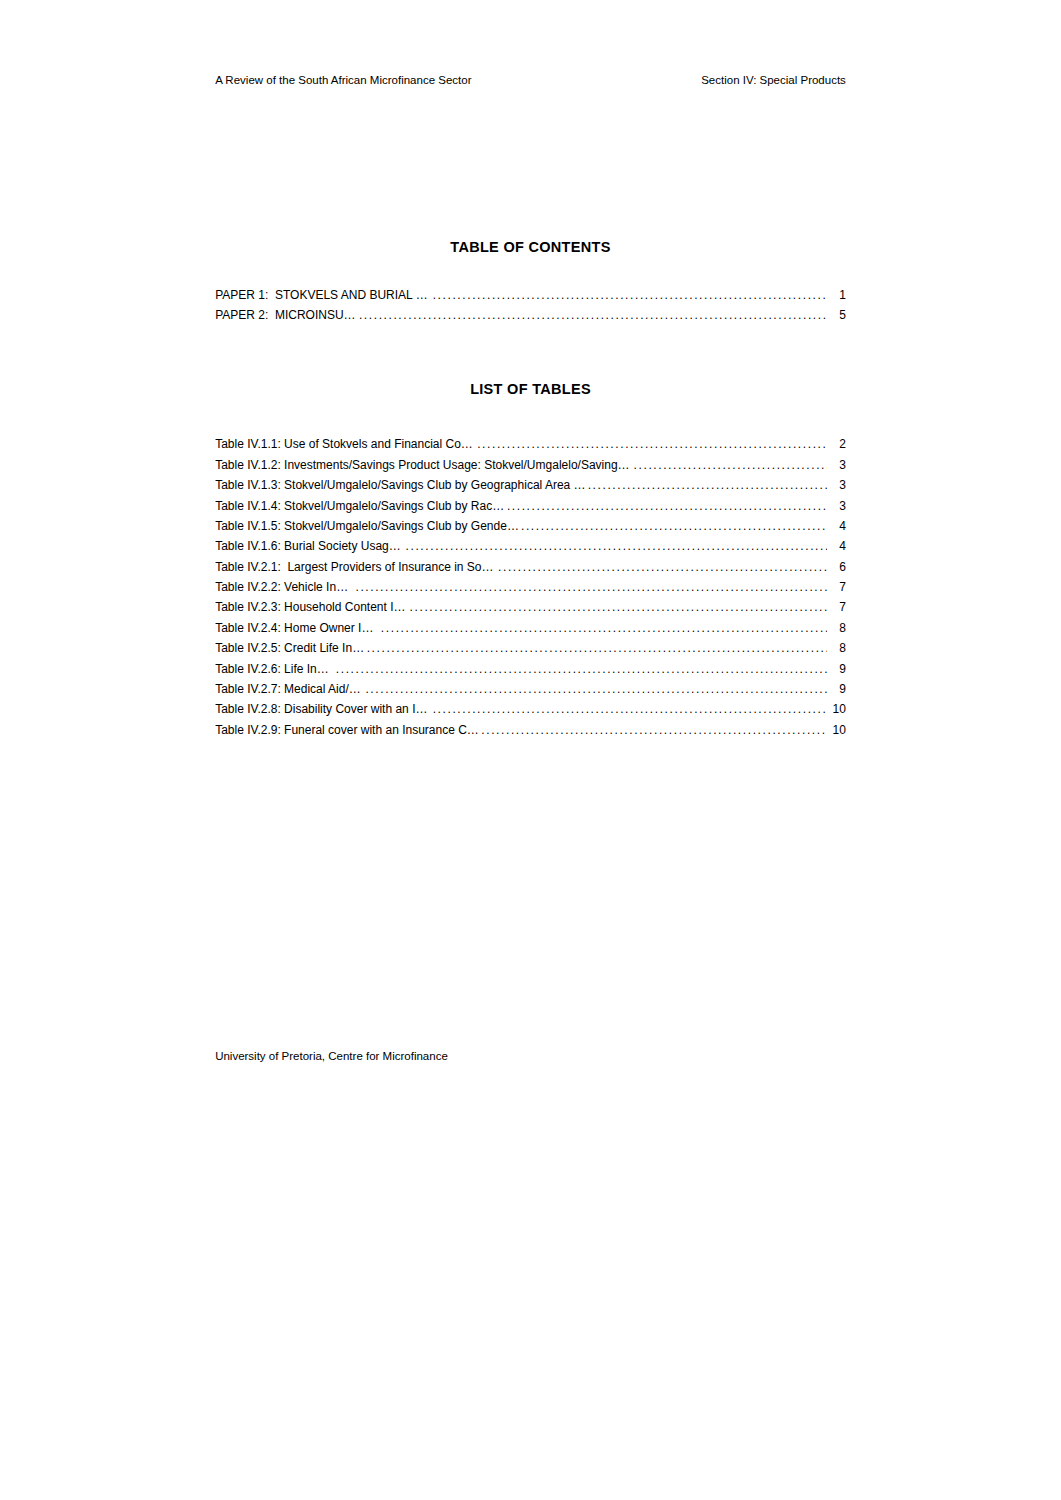A Review of the South African Microfinance Sector
Section IV: Special Products
TABLE OF CONTENTS
PAPER 1: STOKVELS AND BURIAL SOCIETIES .................................................................................................. 1
PAPER 2: MICROINSURANCE .................................................................................................................. 5
LIST OF TABLES
Table IV.1.1: Use of Stokvels and Financial Cooperatives .................................................................................. 2
Table IV.1.2: Investments/Savings Product Usage: Stokvel/Umgalelo/Savings Club ......................................... 3
Table IV.1.3: Stokvel/Umgalelo/Savings Club by Geographical Area in 2009 .................................................... 3
Table IV.1.4: Stokvel/Umgalelo/Savings Club by Race in 2009 ......................................................................... 3
Table IV.1.5: Stokvel/Umgalelo/Savings Club by Gender in 2009 ..................................................................... 4
Table IV.1.6: Burial Society Usage in 2009 ..................................................................................................... 4
Table IV.2.1: Largest Providers of Insurance in South Africa ........................................................................... 6
Table IV.2.2: Vehicle Insurance ................................................................................................................. 7
Table IV.2.3: Household Content Insurance .................................................................................................... 7
Table IV.2.4: Home Owner Insurance ............................................................................................................ 8
Table IV.2.5: Credit Life Insurance ................................................................................................................ 8
Table IV.2.6: Life Insurance ......................................................................................................................... 9
Table IV.2.7: Medical Aid/Scheme ................................................................................................................ 9
Table IV.2.8: Disability Cover with an Institution ............................................................................................ 10
Table IV.2.9: Funeral cover with an Insurance Company .............................................................................. 10
University of Pretoria, Centre for Microfinance